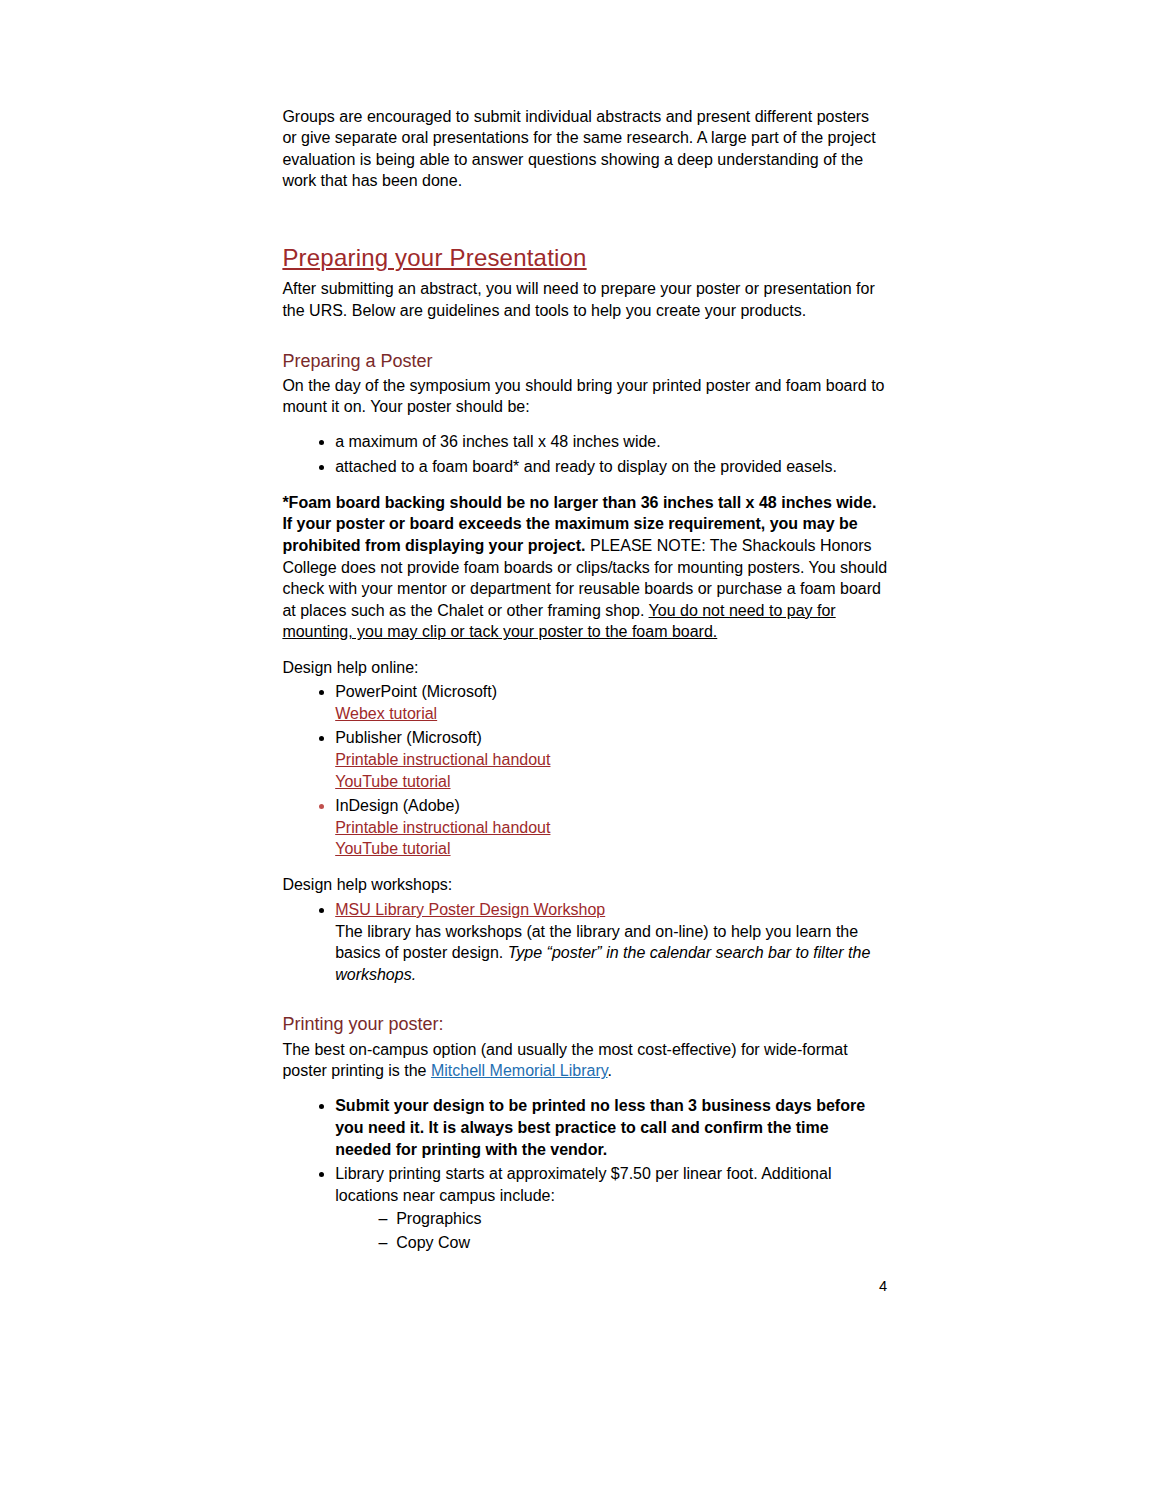Groups are encouraged to submit individual abstracts and present different posters or give separate oral presentations for the same research. A large part of the project evaluation is being able to answer questions showing a deep understanding of the work that has been done.
Preparing your Presentation
After submitting an abstract, you will need to prepare your poster or presentation for the URS. Below are guidelines and tools to help you create your products.
Preparing a Poster
On the day of the symposium you should bring your printed poster and foam board to mount it on. Your poster should be:
a maximum of 36 inches tall x 48 inches wide.
attached to a foam board* and ready to display on the provided easels.
*Foam board backing should be no larger than 36 inches tall x 48 inches wide. If your poster or board exceeds the maximum size requirement, you may be prohibited from displaying your project. PLEASE NOTE: The Shackouls Honors College does not provide foam boards or clips/tacks for mounting posters. You should check with your mentor or department for reusable boards or purchase a foam board at places such as the Chalet or other framing shop. You do not need to pay for mounting, you may clip or tack your poster to the foam board.
Design help online:
PowerPoint (Microsoft)
Webex tutorial
Publisher (Microsoft)
Printable instructional handout
YouTube tutorial
InDesign (Adobe)
Printable instructional handout
YouTube tutorial
Design help workshops:
MSU Library Poster Design Workshop
The library has workshops (at the library and on-line) to help you learn the basics of poster design. Type “poster” in the calendar search bar to filter the workshops.
Printing your poster:
The best on-campus option (and usually the most cost-effective) for wide-format poster printing is the Mitchell Memorial Library.
Submit your design to be printed no less than 3 business days before you need it. It is always best practice to call and confirm the time needed for printing with the vendor.
Library printing starts at approximately $7.50 per linear foot. Additional locations near campus include:
Prographics
Copy Cow
4